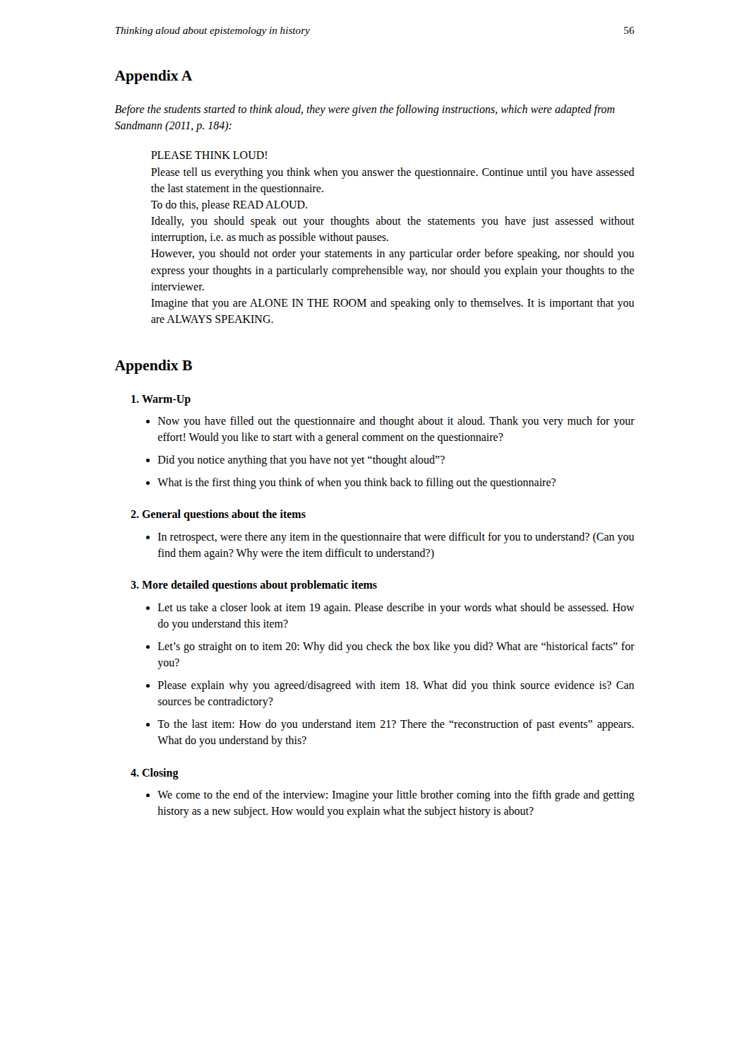Thinking aloud about epistemology in history 56
Appendix A
Before the students started to think aloud, they were given the following instructions, which were adapted from Sandmann (2011, p. 184):
PLEASE THINK LOUD!
Please tell us everything you think when you answer the questionnaire. Continue until you have assessed the last statement in the questionnaire.
To do this, please READ ALOUD.
Ideally, you should speak out your thoughts about the statements you have just assessed without interruption, i.e. as much as possible without pauses.
However, you should not order your statements in any particular order before speaking, nor should you express your thoughts in a particularly comprehensible way, nor should you explain your thoughts to the interviewer.
Imagine that you are ALONE IN THE ROOM and speaking only to themselves. It is important that you are ALWAYS SPEAKING.
Appendix B
Warm-Up
Now you have filled out the questionnaire and thought about it aloud. Thank you very much for your effort! Would you like to start with a general comment on the questionnaire?
Did you notice anything that you have not yet “thought aloud”?
What is the first thing you think of when you think back to filling out the questionnaire?
General questions about the items
In retrospect, were there any item in the questionnaire that were difficult for you to understand? (Can you find them again? Why were the item difficult to understand?)
More detailed questions about problematic items
Let us take a closer look at item 19 again. Please describe in your words what should be assessed. How do you understand this item?
Let’s go straight on to item 20: Why did you check the box like you did? What are “historical facts” for you?
Please explain why you agreed/disagreed with item 18. What did you think source evidence is? Can sources be contradictory?
To the last item: How do you understand item 21? There the “reconstruction of past events” appears. What do you understand by this?
Closing
We come to the end of the interview: Imagine your little brother coming into the fifth grade and getting history as a new subject. How would you explain what the subject history is about?